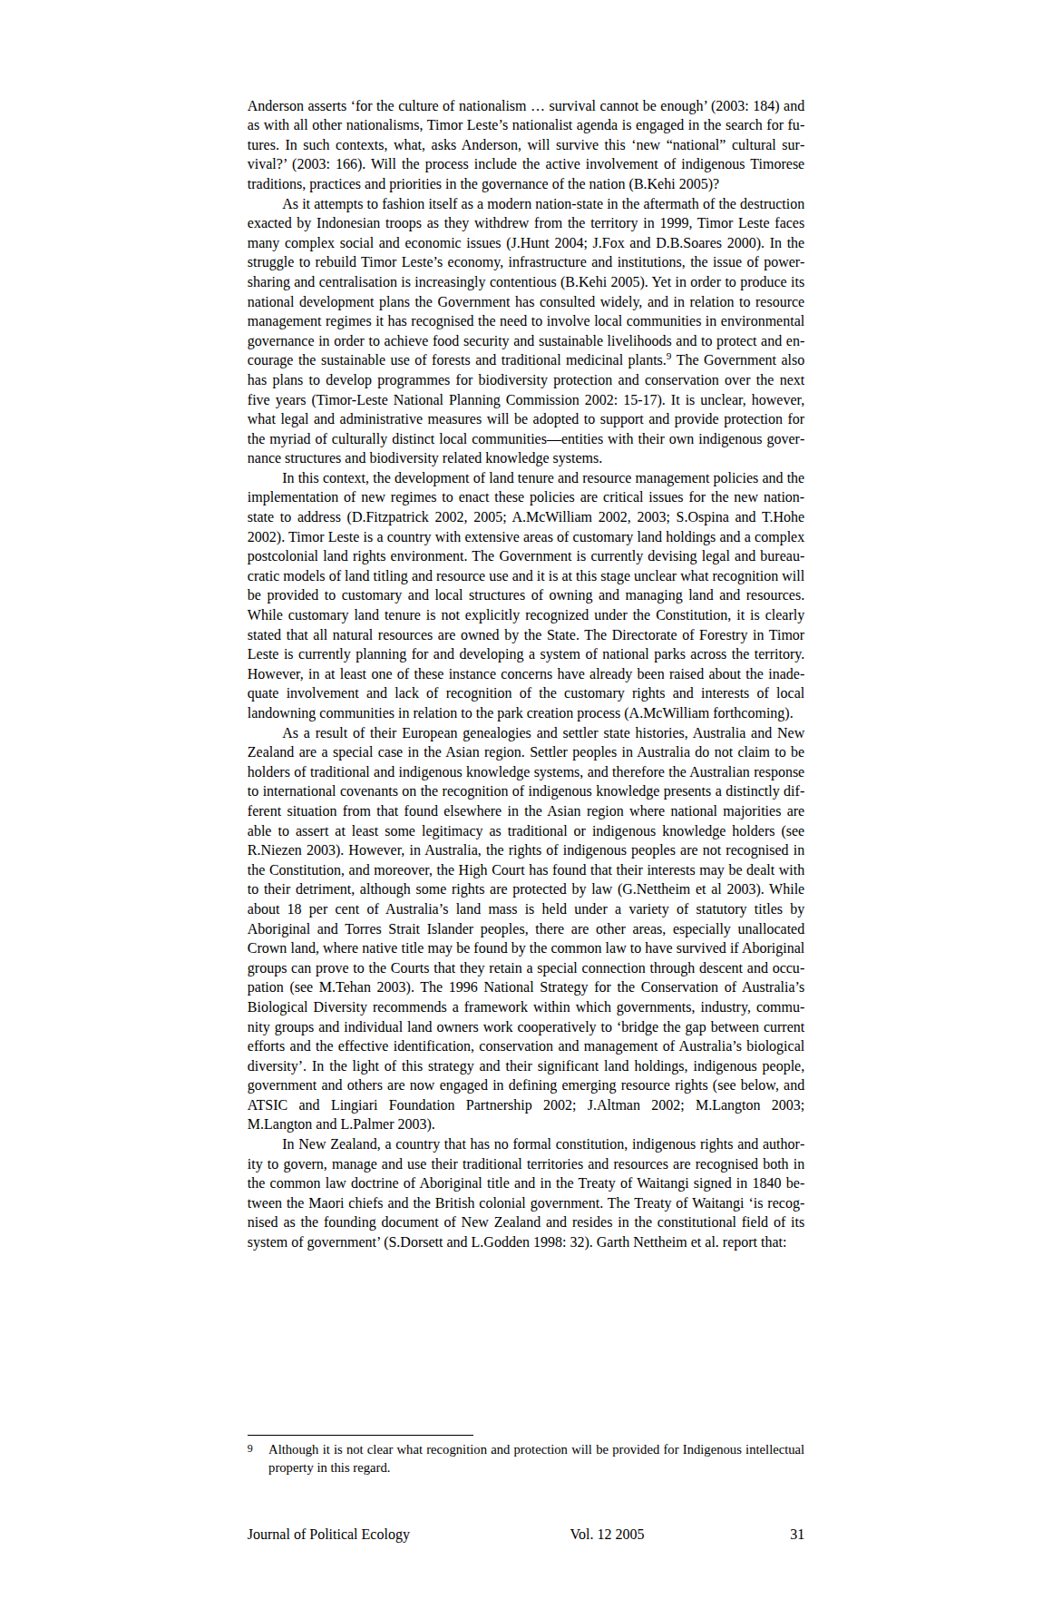Anderson asserts ‘for the culture of nationalism … survival cannot be enough’ (2003: 184) and as with all other nationalisms, Timor Leste’s nationalist agenda is engaged in the search for futures. In such contexts, what, asks Anderson, will survive this ‘new “national” cultural survival?’ (2003: 166). Will the process include the active involvement of indigenous Timorese traditions, practices and priorities in the governance of the nation (B.Kehi 2005)?
As it attempts to fashion itself as a modern nation-state in the aftermath of the destruction exacted by Indonesian troops as they withdrew from the territory in 1999, Timor Leste faces many complex social and economic issues (J.Hunt 2004; J.Fox and D.B.Soares 2000). In the struggle to rebuild Timor Leste’s economy, infrastructure and institutions, the issue of power-sharing and centralisation is increasingly contentious (B.Kehi 2005). Yet in order to produce its national development plans the Government has consulted widely, and in relation to resource management regimes it has recognised the need to involve local communities in environmental governance in order to achieve food security and sustainable livelihoods and to protect and encourage the sustainable use of forests and traditional medicinal plants.9 The Government also has plans to develop programmes for biodiversity protection and conservation over the next five years (Timor-Leste National Planning Commission 2002: 15-17). It is unclear, however, what legal and administrative measures will be adopted to support and provide protection for the myriad of culturally distinct local communities—entities with their own indigenous governance structures and biodiversity related knowledge systems.
In this context, the development of land tenure and resource management policies and the implementation of new regimes to enact these policies are critical issues for the new nation-state to address (D.Fitzpatrick 2002, 2005; A.McWilliam 2002, 2003; S.Ospina and T.Hohe 2002). Timor Leste is a country with extensive areas of customary land holdings and a complex postcolonial land rights environment. The Government is currently devising legal and bureaucratic models of land titling and resource use and it is at this stage unclear what recognition will be provided to customary and local structures of owning and managing land and resources. While customary land tenure is not explicitly recognized under the Constitution, it is clearly stated that all natural resources are owned by the State. The Directorate of Forestry in Timor Leste is currently planning for and developing a system of national parks across the territory. However, in at least one of these instance concerns have already been raised about the inadequate involvement and lack of recognition of the customary rights and interests of local landowning communities in relation to the park creation process (A.McWilliam forthcoming).
As a result of their European genealogies and settler state histories, Australia and New Zealand are a special case in the Asian region. Settler peoples in Australia do not claim to be holders of traditional and indigenous knowledge systems, and therefore the Australian response to international covenants on the recognition of indigenous knowledge presents a distinctly different situation from that found elsewhere in the Asian region where national majorities are able to assert at least some legitimacy as traditional or indigenous knowledge holders (see R.Niezen 2003). However, in Australia, the rights of indigenous peoples are not recognised in the Constitution, and moreover, the High Court has found that their interests may be dealt with to their detriment, although some rights are protected by law (G.Nettheim et al 2003). While about 18 per cent of Australia’s land mass is held under a variety of statutory titles by Aboriginal and Torres Strait Islander peoples, there are other areas, especially unallocated Crown land, where native title may be found by the common law to have survived if Aboriginal groups can prove to the Courts that they retain a special connection through descent and occupation (see M.Tehan 2003). The 1996 National Strategy for the Conservation of Australia’s Biological Diversity recommends a framework within which governments, industry, community groups and individual land owners work cooperatively to ‘bridge the gap between current efforts and the effective identification, conservation and management of Australia’s biological diversity’. In the light of this strategy and their significant land holdings, indigenous people, government and others are now engaged in defining emerging resource rights (see below, and ATSIC and Lingiari Foundation Partnership 2002; J.Altman 2002; M.Langton 2003; M.Langton and L.Palmer 2003).
In New Zealand, a country that has no formal constitution, indigenous rights and authority to govern, manage and use their traditional territories and resources are recognised both in the common law doctrine of Aboriginal title and in the Treaty of Waitangi signed in 1840 between the Maori chiefs and the British colonial government. The Treaty of Waitangi ‘is recognised as the founding document of New Zealand and resides in the constitutional field of its system of government’ (S.Dorsett and L.Godden 1998: 32). Garth Nettheim et al. report that:
9 Although it is not clear what recognition and protection will be provided for Indigenous intellectual property in this regard.
Journal of Political Ecology Vol. 12 2005 31